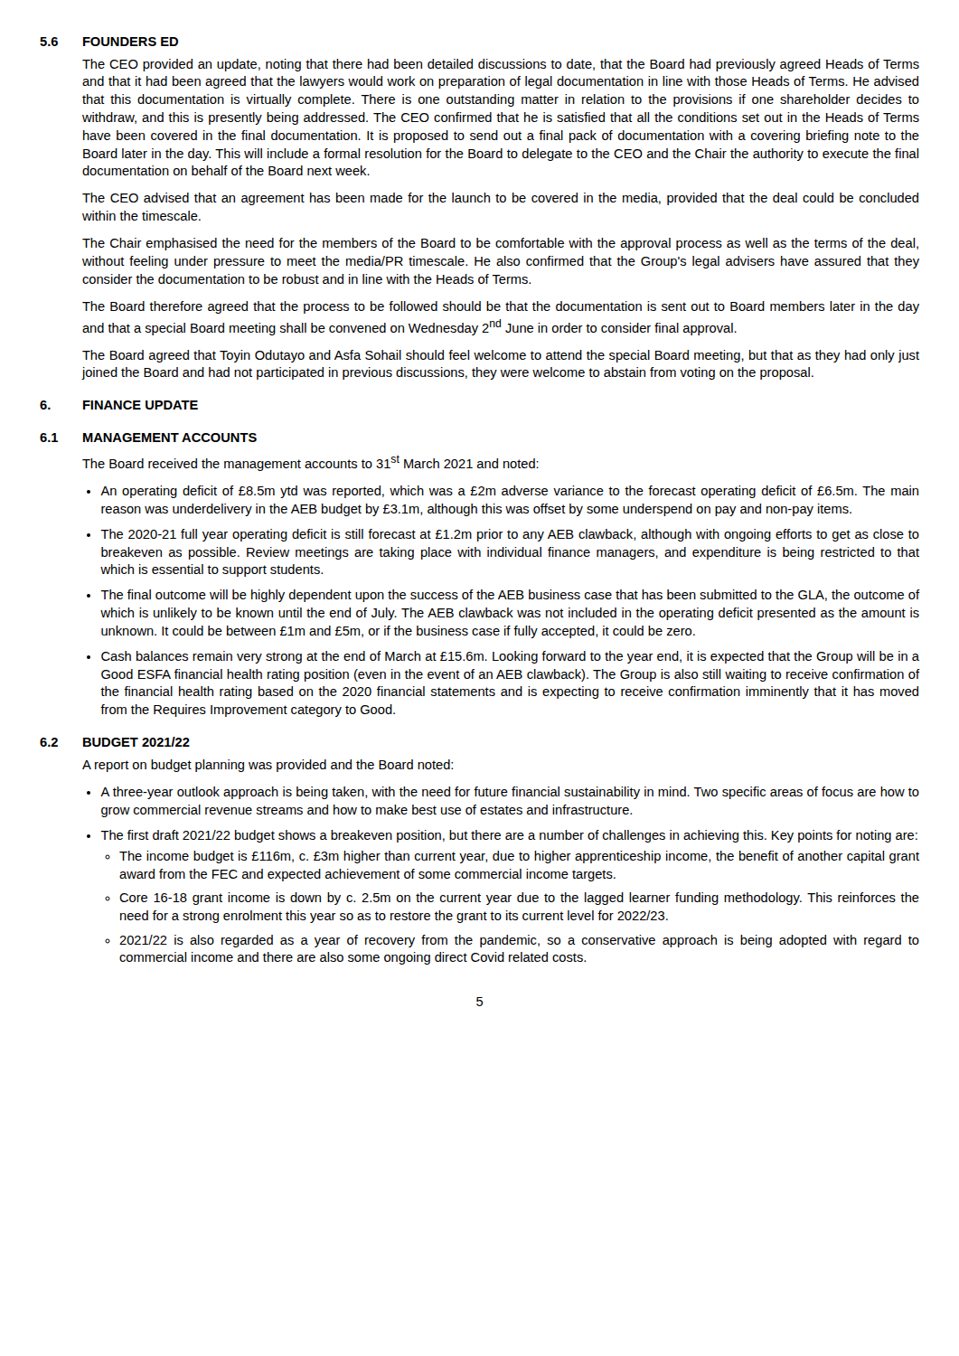5.6 FOUNDERS ED
The CEO provided an update, noting that there had been detailed discussions to date, that the Board had previously agreed Heads of Terms and that it had been agreed that the lawyers would work on preparation of legal documentation in line with those Heads of Terms. He advised that this documentation is virtually complete. There is one outstanding matter in relation to the provisions if one shareholder decides to withdraw, and this is presently being addressed. The CEO confirmed that he is satisfied that all the conditions set out in the Heads of Terms have been covered in the final documentation. It is proposed to send out a final pack of documentation with a covering briefing note to the Board later in the day. This will include a formal resolution for the Board to delegate to the CEO and the Chair the authority to execute the final documentation on behalf of the Board next week.
The CEO advised that an agreement has been made for the launch to be covered in the media, provided that the deal could be concluded within the timescale.
The Chair emphasised the need for the members of the Board to be comfortable with the approval process as well as the terms of the deal, without feeling under pressure to meet the media/PR timescale. He also confirmed that the Group's legal advisers have assured that they consider the documentation to be robust and in line with the Heads of Terms.
The Board therefore agreed that the process to be followed should be that the documentation is sent out to Board members later in the day and that a special Board meeting shall be convened on Wednesday 2nd June in order to consider final approval.
The Board agreed that Toyin Odutayo and Asfa Sohail should feel welcome to attend the special Board meeting, but that as they had only just joined the Board and had not participated in previous discussions, they were welcome to abstain from voting on the proposal.
6. FINANCE UPDATE
6.1 MANAGEMENT ACCOUNTS
The Board received the management accounts to 31st March 2021 and noted:
An operating deficit of £8.5m ytd was reported, which was a £2m adverse variance to the forecast operating deficit of £6.5m. The main reason was underdelivery in the AEB budget by £3.1m, although this was offset by some underspend on pay and non-pay items.
The 2020-21 full year operating deficit is still forecast at £1.2m prior to any AEB clawback, although with ongoing efforts to get as close to breakeven as possible. Review meetings are taking place with individual finance managers, and expenditure is being restricted to that which is essential to support students.
The final outcome will be highly dependent upon the success of the AEB business case that has been submitted to the GLA, the outcome of which is unlikely to be known until the end of July. The AEB clawback was not included in the operating deficit presented as the amount is unknown. It could be between £1m and £5m, or if the business case if fully accepted, it could be zero.
Cash balances remain very strong at the end of March at £15.6m. Looking forward to the year end, it is expected that the Group will be in a Good ESFA financial health rating position (even in the event of an AEB clawback). The Group is also still waiting to receive confirmation of the financial health rating based on the 2020 financial statements and is expecting to receive confirmation imminently that it has moved from the Requires Improvement category to Good.
6.2 BUDGET 2021/22
A report on budget planning was provided and the Board noted:
A three-year outlook approach is being taken, with the need for future financial sustainability in mind. Two specific areas of focus are how to grow commercial revenue streams and how to make best use of estates and infrastructure.
The first draft 2021/22 budget shows a breakeven position, but there are a number of challenges in achieving this. Key points for noting are:
The income budget is £116m, c. £3m higher than current year, due to higher apprenticeship income, the benefit of another capital grant award from the FEC and expected achievement of some commercial income targets.
Core 16-18 grant income is down by c. 2.5m on the current year due to the lagged learner funding methodology. This reinforces the need for a strong enrolment this year so as to restore the grant to its current level for 2022/23.
2021/22 is also regarded as a year of recovery from the pandemic, so a conservative approach is being adopted with regard to commercial income and there are also some ongoing direct Covid related costs.
5